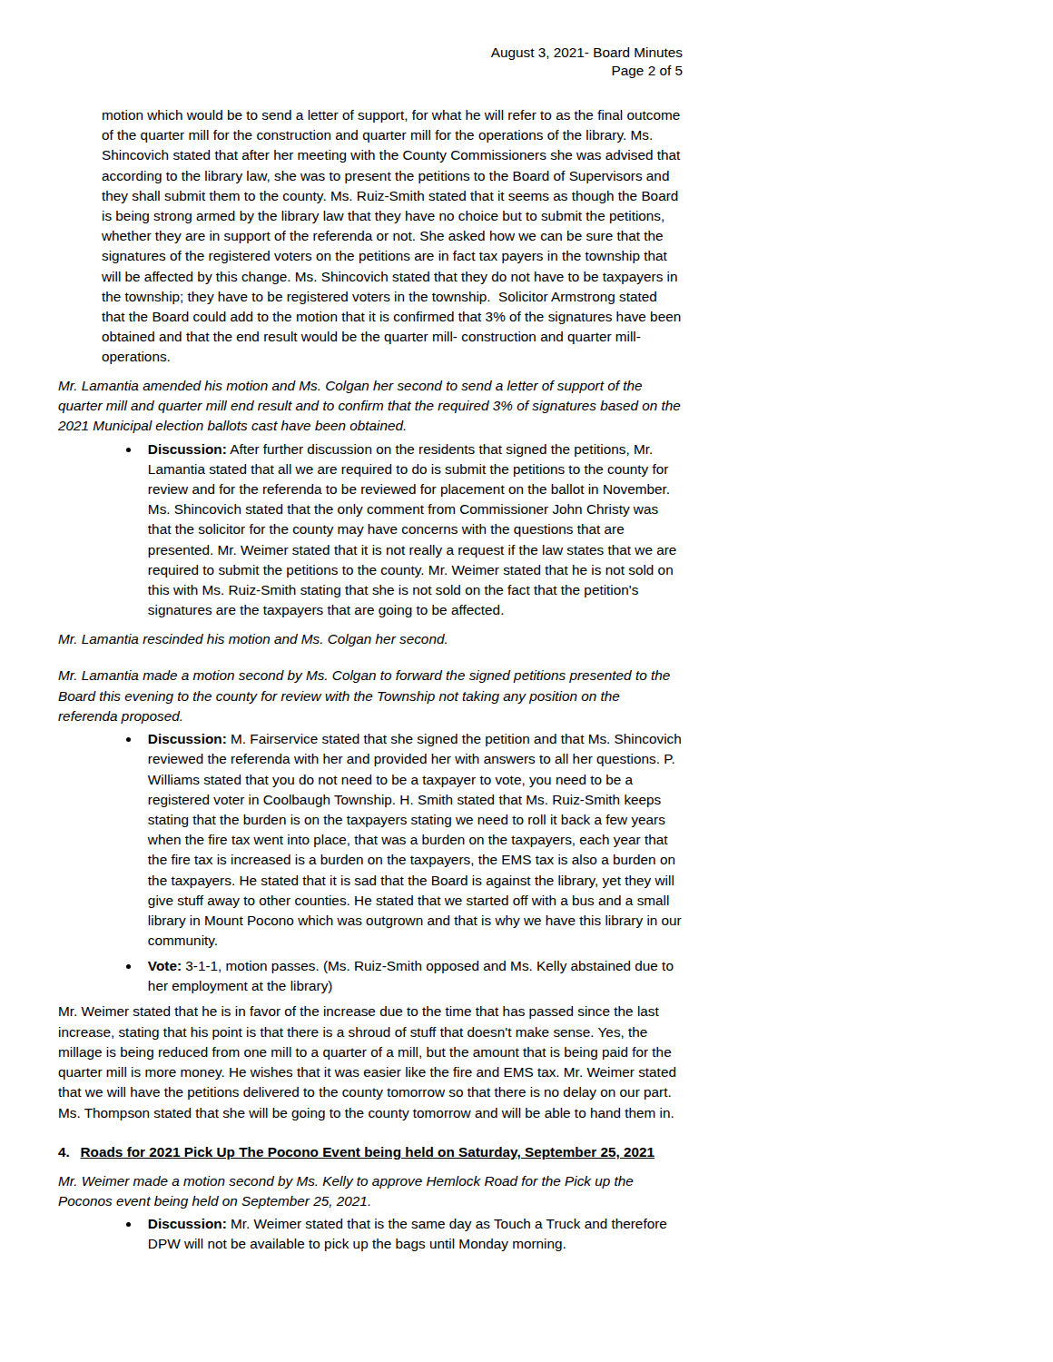August 3, 2021- Board Minutes Page 2 of 5
motion which would be to send a letter of support, for what he will refer to as the final outcome of the quarter mill for the construction and quarter mill for the operations of the library. Ms. Shincovich stated that after her meeting with the County Commissioners she was advised that according to the library law, she was to present the petitions to the Board of Supervisors and they shall submit them to the county. Ms. Ruiz-Smith stated that it seems as though the Board is being strong armed by the library law that they have no choice but to submit the petitions, whether they are in support of the referenda or not. She asked how we can be sure that the signatures of the registered voters on the petitions are in fact tax payers in the township that will be affected by this change. Ms. Shincovich stated that they do not have to be taxpayers in the township; they have to be registered voters in the township. Solicitor Armstrong stated that the Board could add to the motion that it is confirmed that 3% of the signatures have been obtained and that the end result would be the quarter mill- construction and quarter mill-operations.
Mr. Lamantia amended his motion and Ms. Colgan her second to send a letter of support of the quarter mill and quarter mill end result and to confirm that the required 3% of signatures based on the 2021 Municipal election ballots cast have been obtained.
Discussion: After further discussion on the residents that signed the petitions, Mr. Lamantia stated that all we are required to do is submit the petitions to the county for review and for the referenda to be reviewed for placement on the ballot in November. Ms. Shincovich stated that the only comment from Commissioner John Christy was that the solicitor for the county may have concerns with the questions that are presented. Mr. Weimer stated that it is not really a request if the law states that we are required to submit the petitions to the county. Mr. Weimer stated that he is not sold on this with Ms. Ruiz-Smith stating that she is not sold on the fact that the petition's signatures are the taxpayers that are going to be affected.
Mr. Lamantia rescinded his motion and Ms. Colgan her second.
Mr. Lamantia made a motion second by Ms. Colgan to forward the signed petitions presented to the Board this evening to the county for review with the Township not taking any position on the referenda proposed.
Discussion: M. Fairservice stated that she signed the petition and that Ms. Shincovich reviewed the referenda with her and provided her with answers to all her questions. P. Williams stated that you do not need to be a taxpayer to vote, you need to be a registered voter in Coolbaugh Township. H. Smith stated that Ms. Ruiz-Smith keeps stating that the burden is on the taxpayers stating we need to roll it back a few years when the fire tax went into place, that was a burden on the taxpayers, each year that the fire tax is increased is a burden on the taxpayers, the EMS tax is also a burden on the taxpayers. He stated that it is sad that the Board is against the library, yet they will give stuff away to other counties. He stated that we started off with a bus and a small library in Mount Pocono which was outgrown and that is why we have this library in our community.
Vote: 3-1-1, motion passes. (Ms. Ruiz-Smith opposed and Ms. Kelly abstained due to her employment at the library)
Mr. Weimer stated that he is in favor of the increase due to the time that has passed since the last increase, stating that his point is that there is a shroud of stuff that doesn't make sense. Yes, the millage is being reduced from one mill to a quarter of a mill, but the amount that is being paid for the quarter mill is more money. He wishes that it was easier like the fire and EMS tax. Mr. Weimer stated that we will have the petitions delivered to the county tomorrow so that there is no delay on our part. Ms. Thompson stated that she will be going to the county tomorrow and will be able to hand them in.
4. Roads for 2021 Pick Up The Pocono Event being held on Saturday, September 25, 2021
Mr. Weimer made a motion second by Ms. Kelly to approve Hemlock Road for the Pick up the Poconos event being held on September 25, 2021.
Discussion: Mr. Weimer stated that is the same day as Touch a Truck and therefore DPW will not be available to pick up the bags until Monday morning.